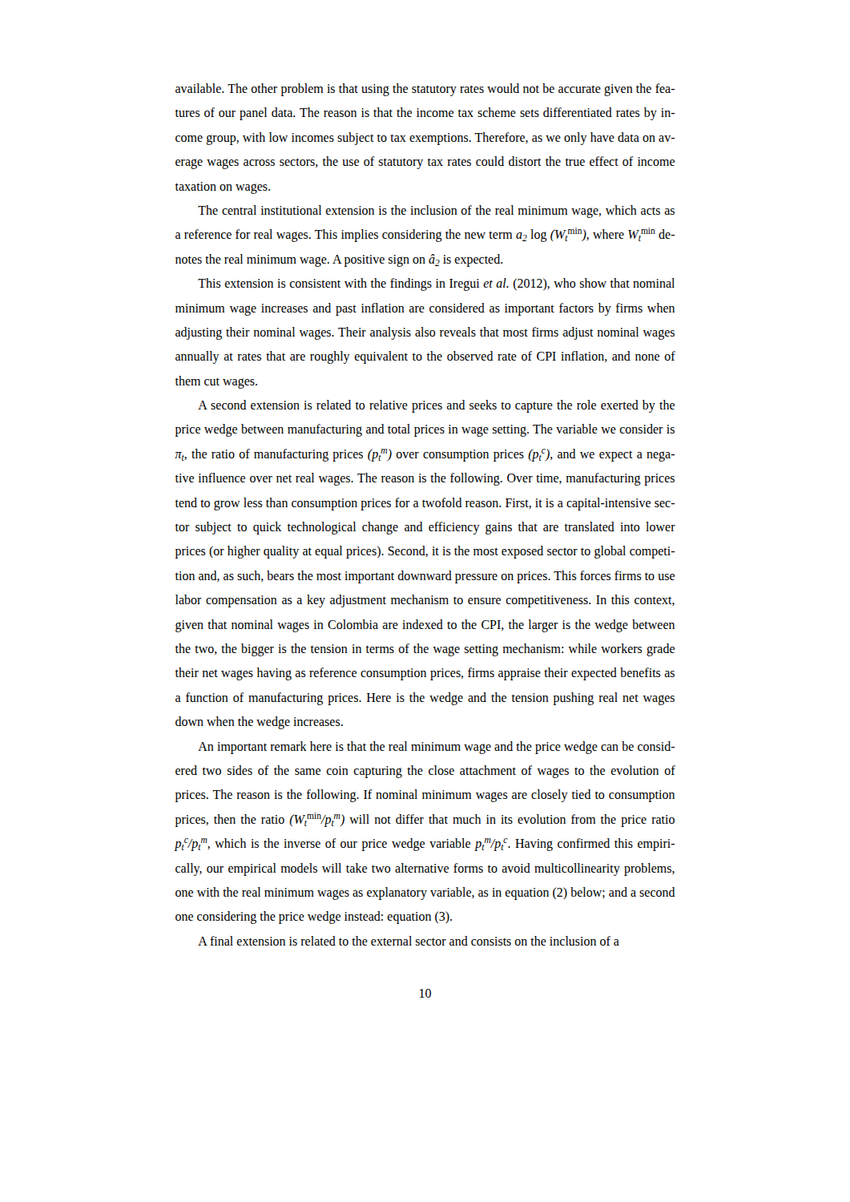available. The other problem is that using the statutory rates would not be accurate given the features of our panel data. The reason is that the income tax scheme sets differentiated rates by income group, with low incomes subject to tax exemptions. Therefore, as we only have data on average wages across sectors, the use of statutory tax rates could distort the true effect of income taxation on wages.
The central institutional extension is the inclusion of the real minimum wage, which acts as a reference for real wages. This implies considering the new term a2 log (Wtmin), where Wtmin denotes the real minimum wage. A positive sign on â2 is expected.
This extension is consistent with the findings in Iregui et al. (2012), who show that nominal minimum wage increases and past inflation are considered as important factors by firms when adjusting their nominal wages. Their analysis also reveals that most firms adjust nominal wages annually at rates that are roughly equivalent to the observed rate of CPI inflation, and none of them cut wages.
A second extension is related to relative prices and seeks to capture the role exerted by the price wedge between manufacturing and total prices in wage setting. The variable we consider is πt, the ratio of manufacturing prices (ptm) over consumption prices (ptc), and we expect a negative influence over net real wages. The reason is the following. Over time, manufacturing prices tend to grow less than consumption prices for a twofold reason. First, it is a capital-intensive sector subject to quick technological change and efficiency gains that are translated into lower prices (or higher quality at equal prices). Second, it is the most exposed sector to global competition and, as such, bears the most important downward pressure on prices. This forces firms to use labor compensation as a key adjustment mechanism to ensure competitiveness. In this context, given that nominal wages in Colombia are indexed to the CPI, the larger is the wedge between the two, the bigger is the tension in terms of the wage setting mechanism: while workers grade their net wages having as reference consumption prices, firms appraise their expected benefits as a function of manufacturing prices. Here is the wedge and the tension pushing real net wages down when the wedge increases.
An important remark here is that the real minimum wage and the price wedge can be considered two sides of the same coin capturing the close attachment of wages to the evolution of prices. The reason is the following. If nominal minimum wages are closely tied to consumption prices, then the ratio (Wtmin/ptm) will not differ that much in its evolution from the price ratio ptc/ptm, which is the inverse of our price wedge variable ptm/ptc. Having confirmed this empirically, our empirical models will take two alternative forms to avoid multicollinearity problems, one with the real minimum wages as explanatory variable, as in equation (2) below; and a second one considering the price wedge instead: equation (3).
A final extension is related to the external sector and consists on the inclusion of a
10